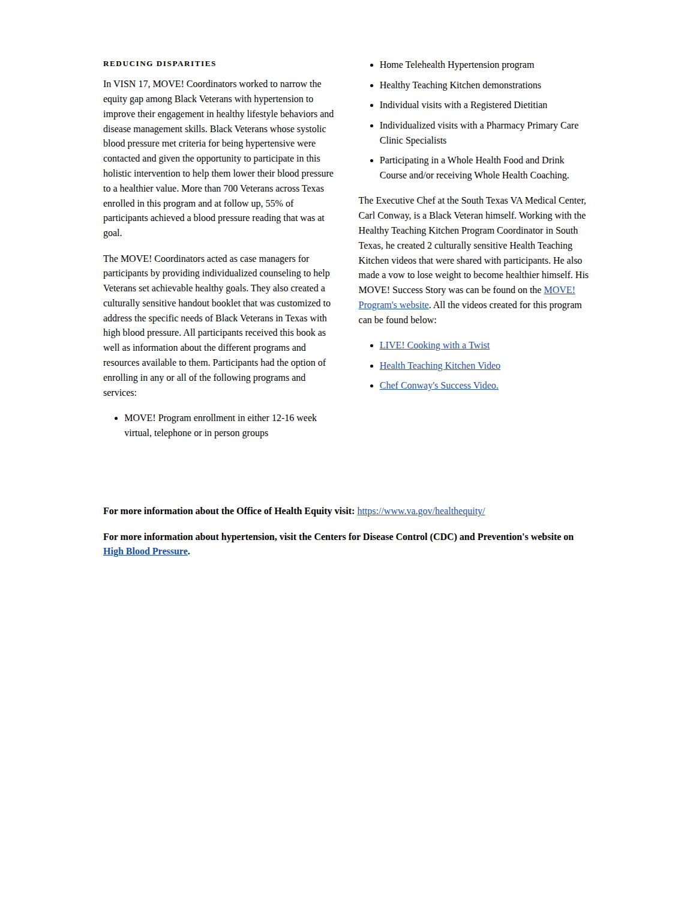Reducing Disparities
In VISN 17, MOVE! Coordinators worked to narrow the equity gap among Black Veterans with hypertension to improve their engagement in healthy lifestyle behaviors and disease management skills. Black Veterans whose systolic blood pressure met criteria for being hypertensive were contacted and given the opportunity to participate in this holistic intervention to help them lower their blood pressure to a healthier value. More than 700 Veterans across Texas enrolled in this program and at follow up, 55% of participants achieved a blood pressure reading that was at goal.
The MOVE! Coordinators acted as case managers for participants by providing individualized counseling to help Veterans set achievable healthy goals. They also created a culturally sensitive handout booklet that was customized to address the specific needs of Black Veterans in Texas with high blood pressure. All participants received this book as well as information about the different programs and resources available to them. Participants had the option of enrolling in any or all of the following programs and services:
MOVE! Program enrollment in either 12-16 week virtual, telephone or in person groups
Home Telehealth Hypertension program
Healthy Teaching Kitchen demonstrations
Individual visits with a Registered Dietitian
Individualized visits with a Pharmacy Primary Care Clinic Specialists
Participating in a Whole Health Food and Drink Course and/or receiving Whole Health Coaching.
The Executive Chef at the South Texas VA Medical Center, Carl Conway, is a Black Veteran himself. Working with the Healthy Teaching Kitchen Program Coordinator in South Texas, he created 2 culturally sensitive Health Teaching Kitchen videos that were shared with participants. He also made a vow to lose weight to become healthier himself. His MOVE! Success Story was can be found on the MOVE! Program's website. All the videos created for this program can be found below:
LIVE! Cooking with a Twist
Health Teaching Kitchen Video
Chef Conway's Success Video.
For more information about the Office of Health Equity visit: https://www.va.gov/healthequity/
For more information about hypertension, visit the Centers for Disease Control (CDC) and Prevention's website on High Blood Pressure.